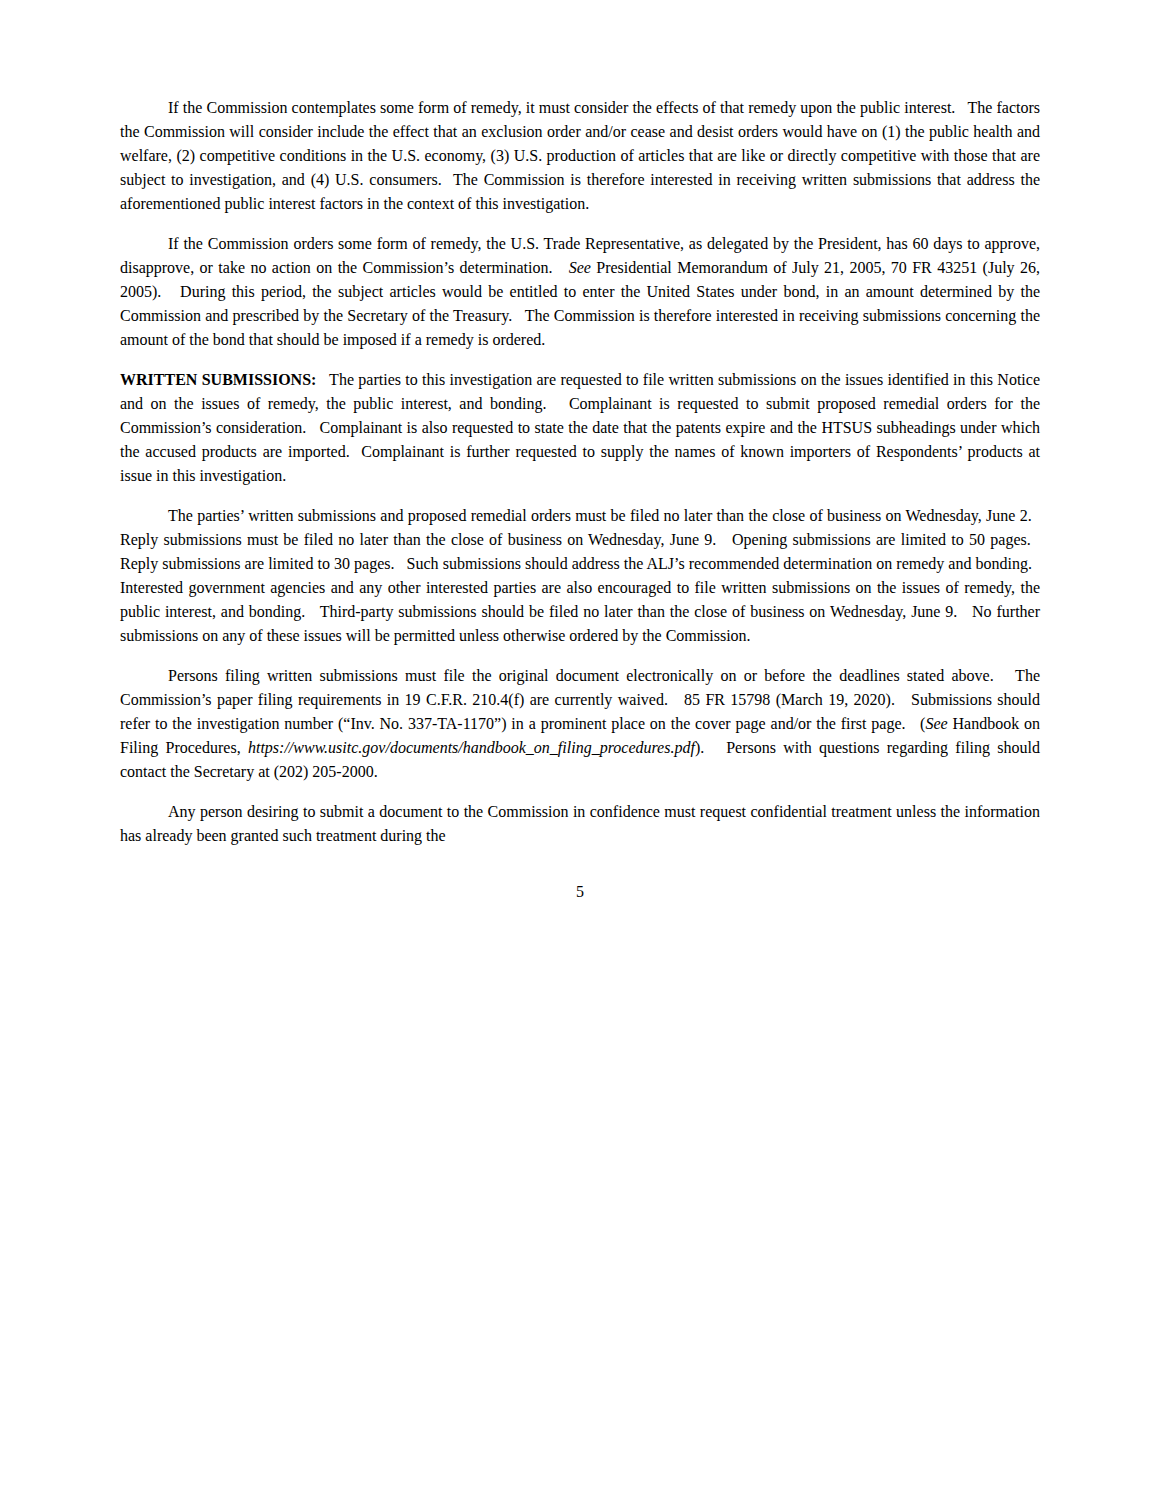If the Commission contemplates some form of remedy, it must consider the effects of that remedy upon the public interest. The factors the Commission will consider include the effect that an exclusion order and/or cease and desist orders would have on (1) the public health and welfare, (2) competitive conditions in the U.S. economy, (3) U.S. production of articles that are like or directly competitive with those that are subject to investigation, and (4) U.S. consumers. The Commission is therefore interested in receiving written submissions that address the aforementioned public interest factors in the context of this investigation.
If the Commission orders some form of remedy, the U.S. Trade Representative, as delegated by the President, has 60 days to approve, disapprove, or take no action on the Commission’s determination. See Presidential Memorandum of July 21, 2005, 70 FR 43251 (July 26, 2005). During this period, the subject articles would be entitled to enter the United States under bond, in an amount determined by the Commission and prescribed by the Secretary of the Treasury. The Commission is therefore interested in receiving submissions concerning the amount of the bond that should be imposed if a remedy is ordered.
WRITTEN SUBMISSIONS: The parties to this investigation are requested to file written submissions on the issues identified in this Notice and on the issues of remedy, the public interest, and bonding. Complainant is requested to submit proposed remedial orders for the Commission’s consideration. Complainant is also requested to state the date that the patents expire and the HTSUS subheadings under which the accused products are imported. Complainant is further requested to supply the names of known importers of Respondents’ products at issue in this investigation.
The parties’ written submissions and proposed remedial orders must be filed no later than the close of business on Wednesday, June 2. Reply submissions must be filed no later than the close of business on Wednesday, June 9. Opening submissions are limited to 50 pages. Reply submissions are limited to 30 pages. Such submissions should address the ALJ’s recommended determination on remedy and bonding. Interested government agencies and any other interested parties are also encouraged to file written submissions on the issues of remedy, the public interest, and bonding. Third-party submissions should be filed no later than the close of business on Wednesday, June 9. No further submissions on any of these issues will be permitted unless otherwise ordered by the Commission.
Persons filing written submissions must file the original document electronically on or before the deadlines stated above. The Commission’s paper filing requirements in 19 C.F.R. 210.4(f) are currently waived. 85 FR 15798 (March 19, 2020). Submissions should refer to the investigation number (“Inv. No. 337-TA-1170”) in a prominent place on the cover page and/or the first page. (See Handbook on Filing Procedures, https://www.usitc.gov/documents/handbook_on_filing_procedures.pdf). Persons with questions regarding filing should contact the Secretary at (202) 205-2000.
Any person desiring to submit a document to the Commission in confidence must request confidential treatment unless the information has already been granted such treatment during the
5